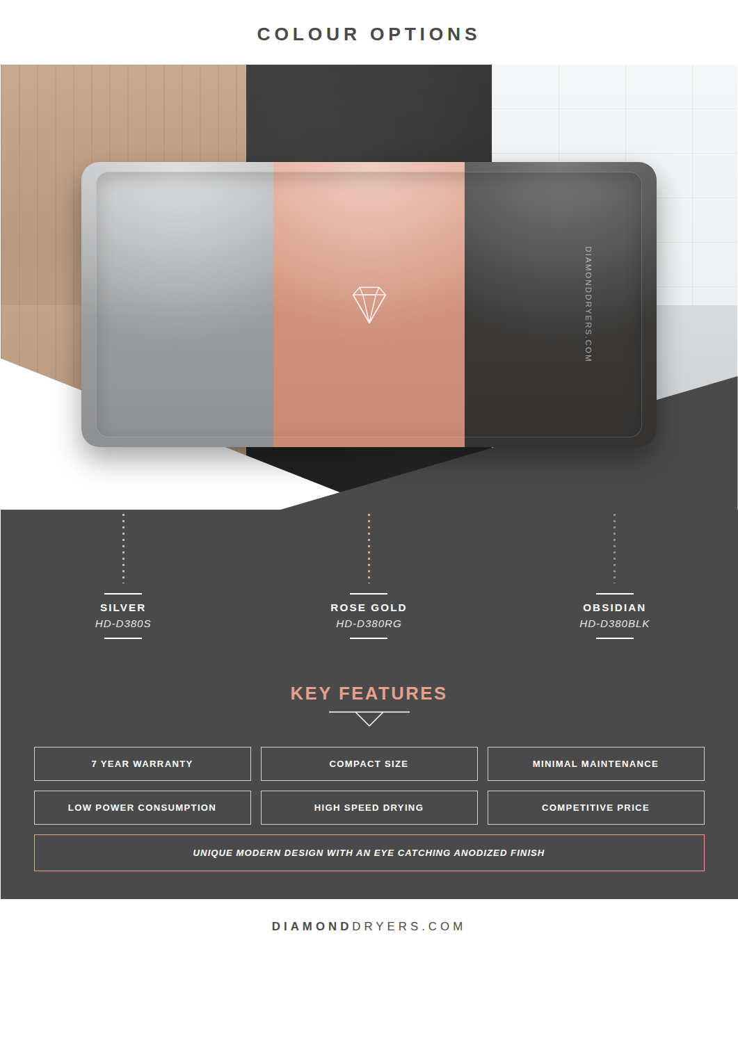Colour Options
DIAMONDDRYERS.COM
Silver
HD-D380S
Rose Gold
HD-D380RG
Obsidian
HD-D380BLK
Key Features
7 Year Warranty
Compact Size
Minimal Maintenance
Low Power Consumption
High Speed Drying
Competitive Price
Unique Modern Design with an Eye Catching Anodized Finish
DIAMOND DRYERS.COM